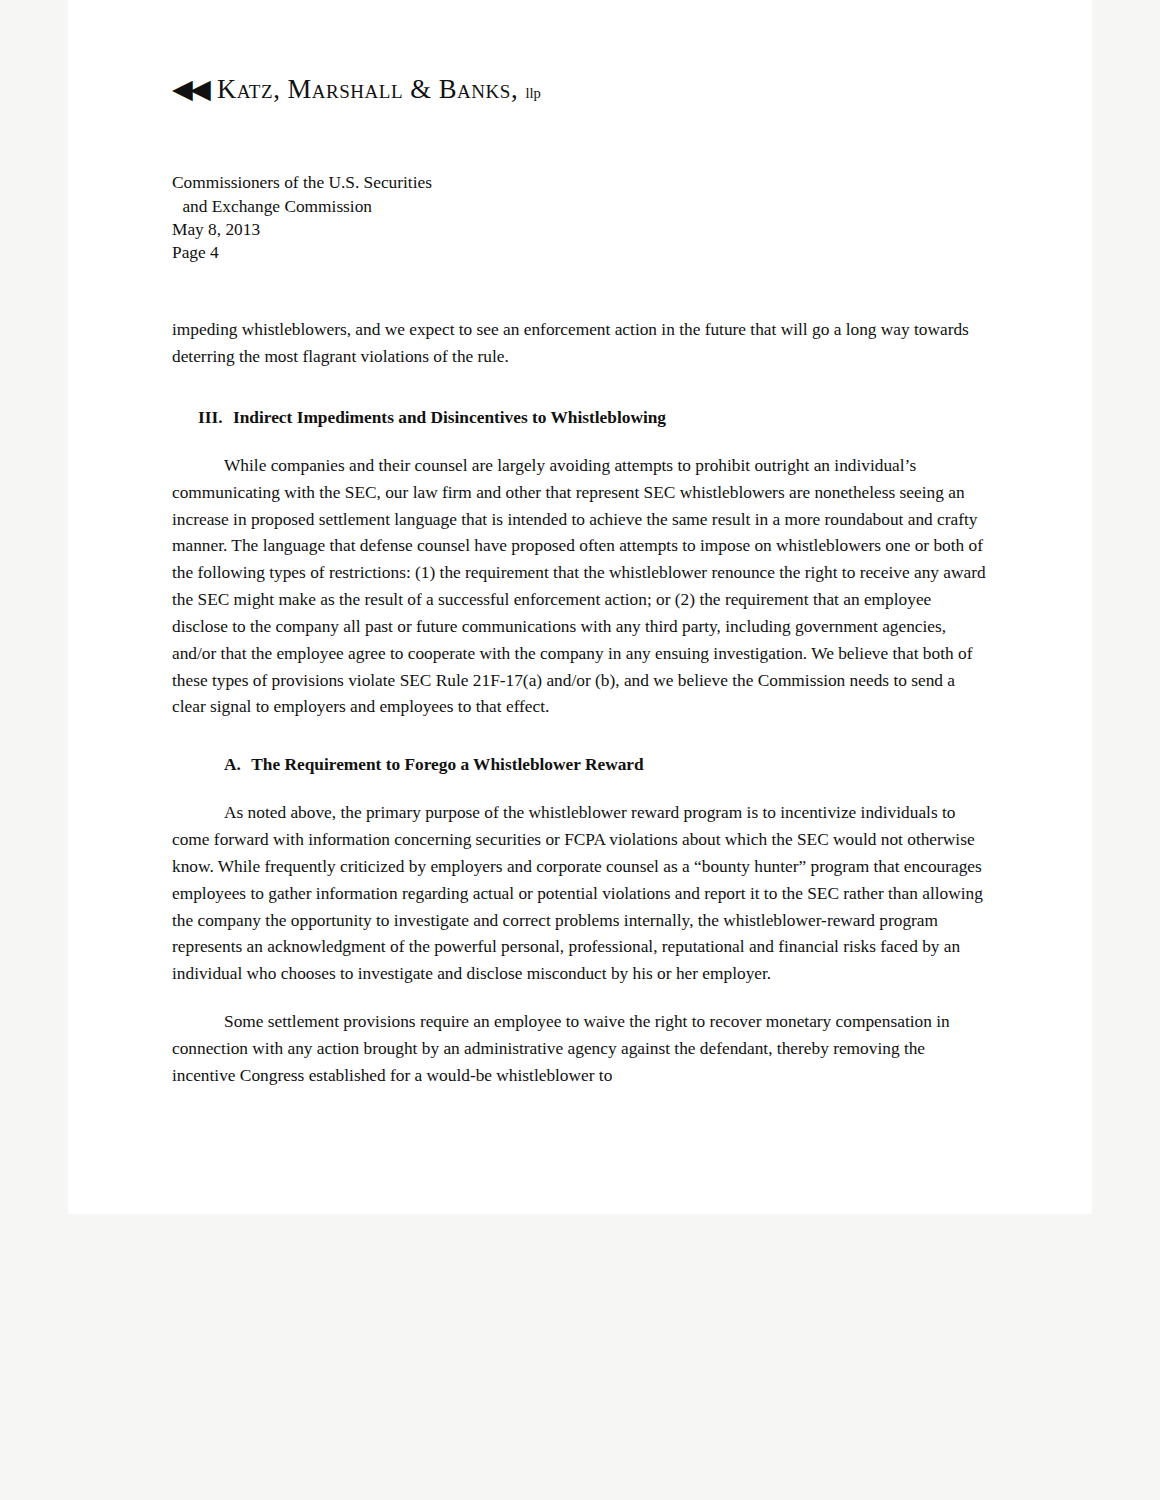◀◀Katz, Marshall & Banks, LLP
Commissioners of the U.S. Securities
and Exchange Commission
May 8, 2013
Page 4
impeding whistleblowers, and we expect to see an enforcement action in the future that will go a long way towards deterring the most flagrant violations of the rule.
III. Indirect Impediments and Disincentives to Whistleblowing
While companies and their counsel are largely avoiding attempts to prohibit outright an individual’s communicating with the SEC, our law firm and other that represent SEC whistleblowers are nonetheless seeing an increase in proposed settlement language that is intended to achieve the same result in a more roundabout and crafty manner. The language that defense counsel have proposed often attempts to impose on whistleblowers one or both of the following types of restrictions: (1) the requirement that the whistleblower renounce the right to receive any award the SEC might make as the result of a successful enforcement action; or (2) the requirement that an employee disclose to the company all past or future communications with any third party, including government agencies, and/or that the employee agree to cooperate with the company in any ensuing investigation. We believe that both of these types of provisions violate SEC Rule 21F-17(a) and/or (b), and we believe the Commission needs to send a clear signal to employers and employees to that effect.
A. The Requirement to Forego a Whistleblower Reward
As noted above, the primary purpose of the whistleblower reward program is to incentivize individuals to come forward with information concerning securities or FCPA violations about which the SEC would not otherwise know. While frequently criticized by employers and corporate counsel as a “bounty hunter” program that encourages employees to gather information regarding actual or potential violations and report it to the SEC rather than allowing the company the opportunity to investigate and correct problems internally, the whistleblower-reward program represents an acknowledgment of the powerful personal, professional, reputational and financial risks faced by an individual who chooses to investigate and disclose misconduct by his or her employer.
Some settlement provisions require an employee to waive the right to recover monetary compensation in connection with any action brought by an administrative agency against the defendant, thereby removing the incentive Congress established for a would-be whistleblower to